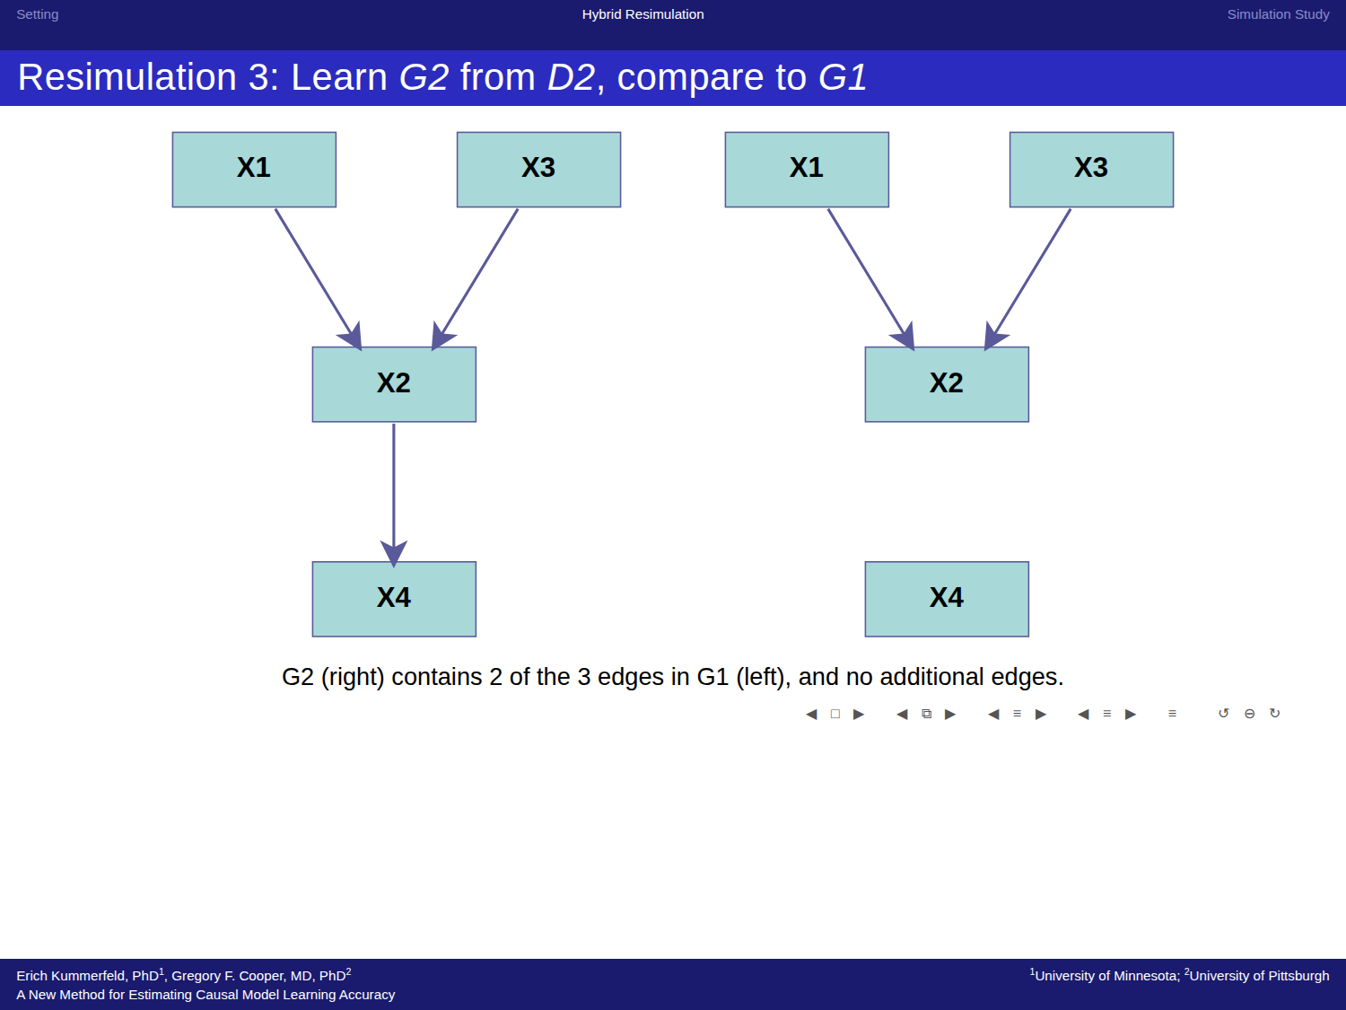Setting Hybrid Resimulation Simulation Study
Resimulation 3: Learn G2 from D2, compare to G1
X1 X3 X2 X4
X1 X3 X2 X4
G2 (right) contains 2 of the 3 edges in G1 (left), and no additional edges.
◀ □ ▶ ◀ ⧉ ▶ ◀ ≡ ▶ ◀ ≡ ▶ ≡ ↺ ⊖ ↻
Erich Kummerfeld, PhD1, Gregory F. Cooper, MD, PhD2 1University of Minnesota; 2University of Pittsburgh
A New Method for Estimating Causal Model Learning Accuracy